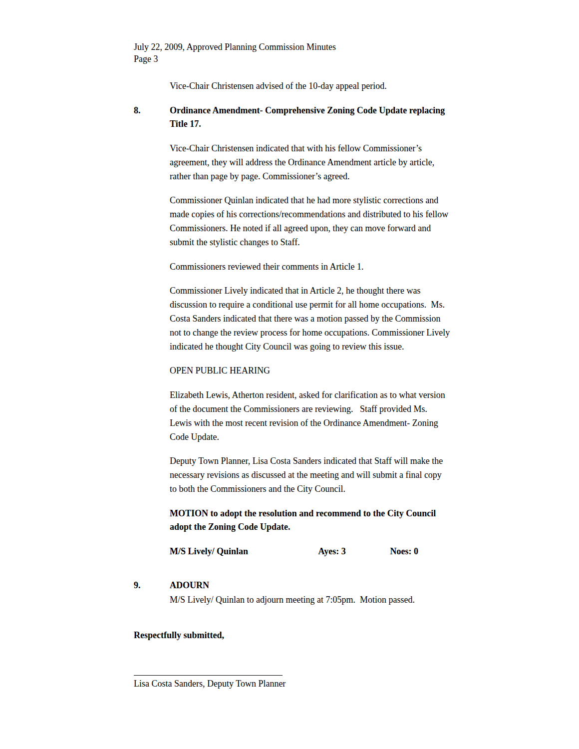July 22, 2009, Approved Planning Commission Minutes
Page 3
Vice-Chair Christensen advised of the 10-day appeal period.
8.
Ordinance Amendment- Comprehensive Zoning Code Update replacing Title 17.
Vice-Chair Christensen indicated that with his fellow Commissioner’s agreement, they will address the Ordinance Amendment article by article, rather than page by page. Commissioner’s agreed.
Commissioner Quinlan indicated that he had more stylistic corrections and made copies of his corrections/recommendations and distributed to his fellow Commissioners. He noted if all agreed upon, they can move forward and submit the stylistic changes to Staff.
Commissioners reviewed their comments in Article 1.
Commissioner Lively indicated that in Article 2, he thought there was discussion to require a conditional use permit for all home occupations. Ms. Costa Sanders indicated that there was a motion passed by the Commission not to change the review process for home occupations. Commissioner Lively indicated he thought City Council was going to review this issue.
OPEN PUBLIC HEARING
Elizabeth Lewis, Atherton resident, asked for clarification as to what version of the document the Commissioners are reviewing. Staff provided Ms. Lewis with the most recent revision of the Ordinance Amendment- Zoning Code Update.
Deputy Town Planner, Lisa Costa Sanders indicated that Staff will make the necessary revisions as discussed at the meeting and will submit a final copy to both the Commissioners and the City Council.
MOTION to adopt the resolution and recommend to the City Council adopt the Zoning Code Update.
M/S Lively/ Quinlan
Ayes: 3
Noes: 0
9.
ADOURN
M/S Lively/ Quinlan to adjourn meeting at 7:05pm. Motion passed.
Respectfully submitted,
Lisa Costa Sanders, Deputy Town Planner